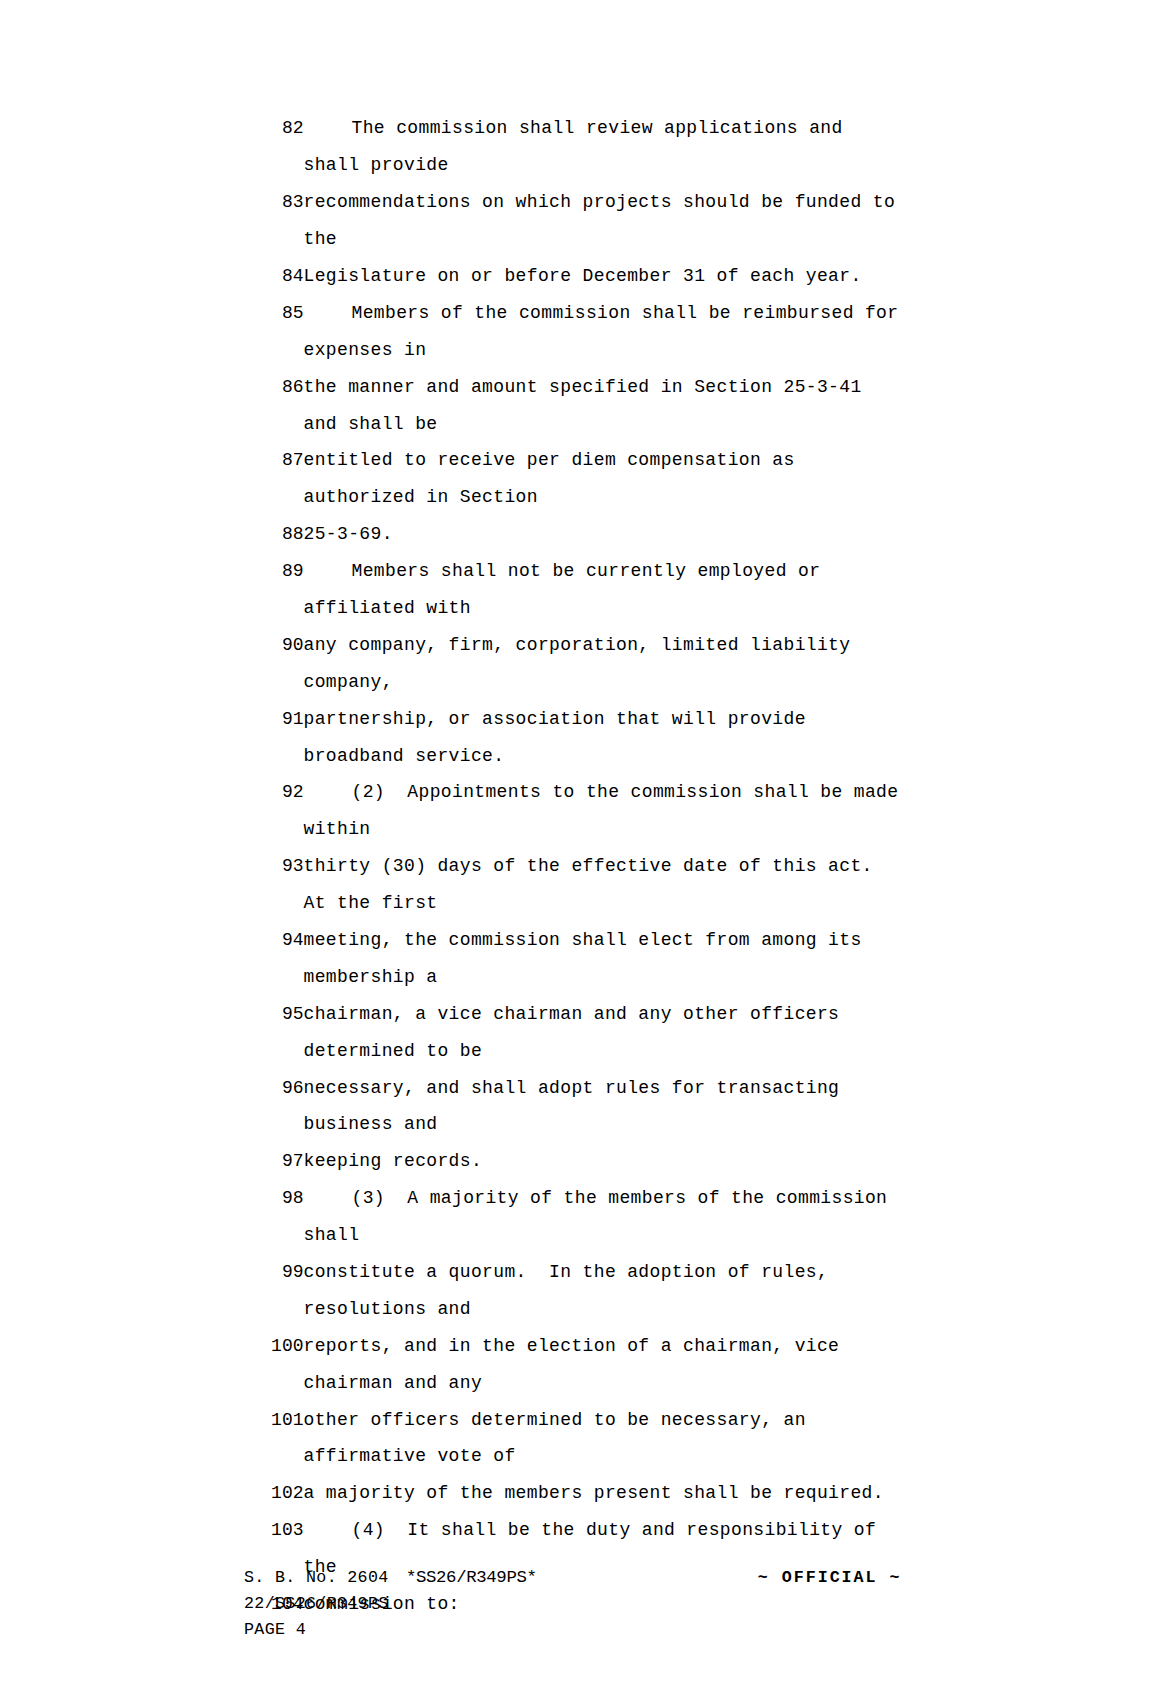| 82 | The commission shall review applications and shall provide |
| 83 | recommendations on which projects should be funded to the |
| 84 | Legislature on or before December 31 of each year. |
| 85 | Members of the commission shall be reimbursed for expenses in |
| 86 | the manner and amount specified in Section 25-3-41 and shall be |
| 87 | entitled to receive per diem compensation as authorized in Section |
| 88 | 25-3-69. |
| 89 | Members shall not be currently employed or affiliated with |
| 90 | any company, firm, corporation, limited liability company, |
| 91 | partnership, or association that will provide broadband service. |
| 92 | (2) Appointments to the commission shall be made within |
| 93 | thirty (30) days of the effective date of this act. At the first |
| 94 | meeting, the commission shall elect from among its membership a |
| 95 | chairman, a vice chairman and any other officers determined to be |
| 96 | necessary, and shall adopt rules for transacting business and |
| 97 | keeping records. |
| 98 | (3) A majority of the members of the commission shall |
| 99 | constitute a quorum. In the adoption of rules, resolutions and |
| 100 | reports, and in the election of a chairman, vice chairman and any |
| 101 | other officers determined to be necessary, an affirmative vote of |
| 102 | a majority of the members present shall be required. |
| 103 | (4) It shall be the duty and responsibility of the |
| 104 | commission to: |
S. B. No. 2604 *SS26/R349PS* ~ OFFICIAL ~
22/SS26/R349PS
PAGE 4